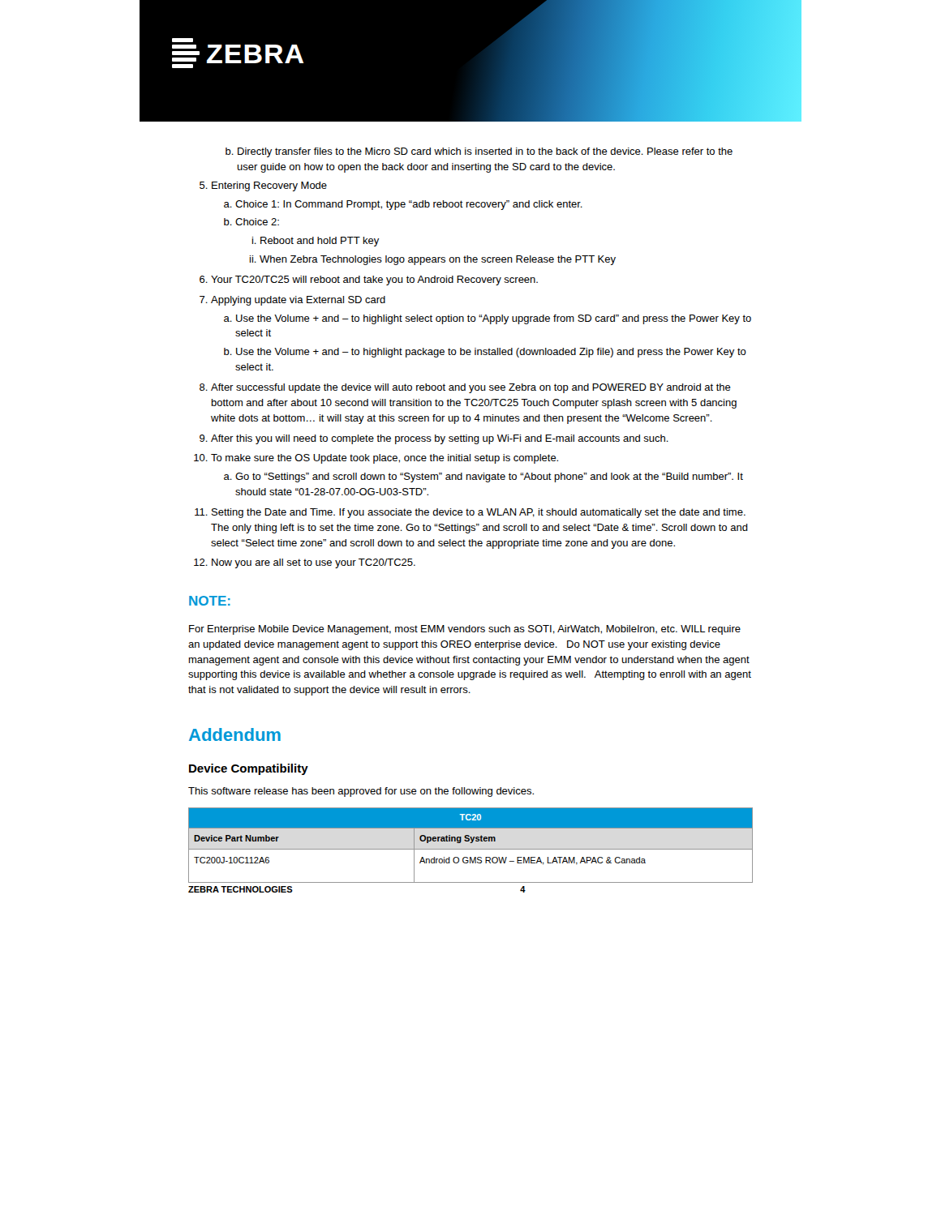ZEBRA
Directly transfer files to the Micro SD card which is inserted in to the back of the device. Please refer to the user guide on how to open the back door and inserting the SD card to the device.
Entering Recovery Mode
Choice 1: In Command Prompt, type “adb reboot recovery” and click enter.
Choice 2:
Reboot and hold PTT key
When Zebra Technologies logo appears on the screen Release the PTT Key
Your TC20/TC25 will reboot and take you to Android Recovery screen.
Applying update via External SD card
Use the Volume + and – to highlight select option to “Apply upgrade from SD card” and press the Power Key to select it
Use the Volume + and – to highlight package to be installed (downloaded Zip file) and press the Power Key to select it.
After successful update the device will auto reboot and you see Zebra on top and POWERED BY android at the bottom and after about 10 second will transition to the TC20/TC25 Touch Computer splash screen with 5 dancing white dots at bottom… it will stay at this screen for up to 4 minutes and then present the “Welcome Screen”.
After this you will need to complete the process by setting up Wi-Fi and E-mail accounts and such.
To make sure the OS Update took place, once the initial setup is complete.
Go to “Settings” and scroll down to “System” and navigate to “About phone” and look at the “Build number”. It should state “01-28-07.00-OG-U03-STD”.
Setting the Date and Time. If you associate the device to a WLAN AP, it should automatically set the date and time. The only thing left is to set the time zone. Go to “Settings” and scroll to and select “Date & time”. Scroll down to and select “Select time zone” and scroll down to and select the appropriate time zone and you are done.
Now you are all set to use your TC20/TC25.
NOTE:
For Enterprise Mobile Device Management, most EMM vendors such as SOTI, AirWatch, MobileIron, etc. WILL require an updated device management agent to support this OREO enterprise device. Do NOT use your existing device management agent and console with this device without first contacting your EMM vendor to understand when the agent supporting this device is available and whether a console upgrade is required as well. Attempting to enroll with an agent that is not validated to support the device will result in errors.
Addendum
Device Compatibility
This software release has been approved for use on the following devices.
| TC20 |
| --- |
| Device Part Number | Operating System |
| TC200J-10C112A6 | Android O GMS ROW – EMEA, LATAM, APAC & Canada |
ZEBRA TECHNOLOGIES
4